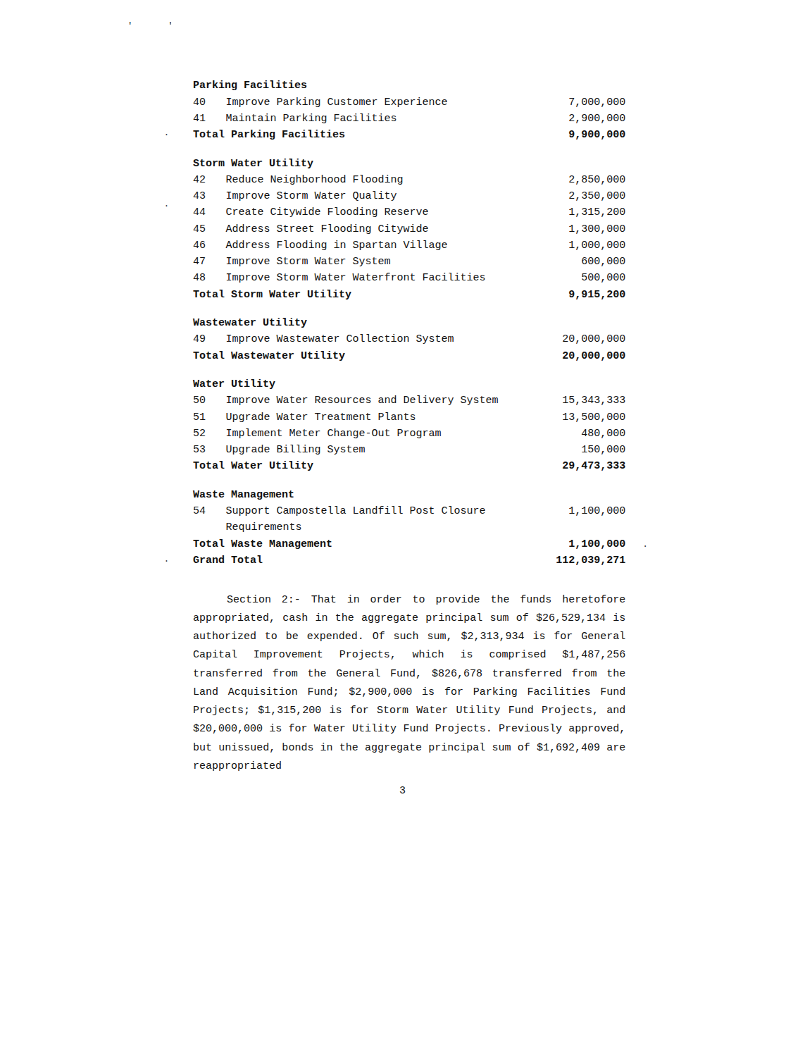' '
. . .
.
| Parking Facilities | |
| 40 | Improve Parking Customer Experience | 7,000,000 |
| 41 | Maintain Parking Facilities | 2,900,000 |
| Total Parking Facilities | 9,900,000 |
| Storm Water Utility | |
| 42 | Reduce Neighborhood Flooding | 2,850,000 |
| 43 | Improve Storm Water Quality | 2,350,000 |
| 44 | Create Citywide Flooding Reserve | 1,315,200 |
| 45 | Address Street Flooding Citywide | 1,300,000 |
| 46 | Address Flooding in Spartan Village | 1,000,000 |
| 47 | Improve Storm Water System | 600,000 |
| 48 | Improve Storm Water Waterfront Facilities | 500,000 |
| Total Storm Water Utility | 9,915,200 |
| Wastewater Utility | |
| 49 | Improve Wastewater Collection System | 20,000,000 |
| Total Wastewater Utility | 20,000,000 |
| Water Utility | |
| 50 | Improve Water Resources and Delivery System | 15,343,333 |
| 51 | Upgrade Water Treatment Plants | 13,500,000 |
| 52 | Implement Meter Change-Out Program | 480,000 |
| 53 | Upgrade Billing System | 150,000 |
| Total Water Utility | 29,473,333 |
| Waste Management | |
| 54 | Support Campostella Landfill Post Closure Requirements | 1,100,000 |
| Total Waste Management | 1,100,000 |
| Grand Total | 112,039,271 |
Section 2:- That in order to provide the funds heretofore appropriated, cash in the aggregate principal sum of $26,529,134 is authorized to be expended. Of such sum, $2,313,934 is for General Capital Improvement Projects, which is comprised $1,487,256 transferred from the General Fund, $826,678 transferred from the Land Acquisition Fund; $2,900,000 is for Parking Facilities Fund Projects; $1,315,200 is for Storm Water Utility Fund Projects, and $20,000,000 is for Water Utility Fund Projects. Previously approved, but unissued, bonds in the aggregate principal sum of $1,692,409 are reappropriated
3